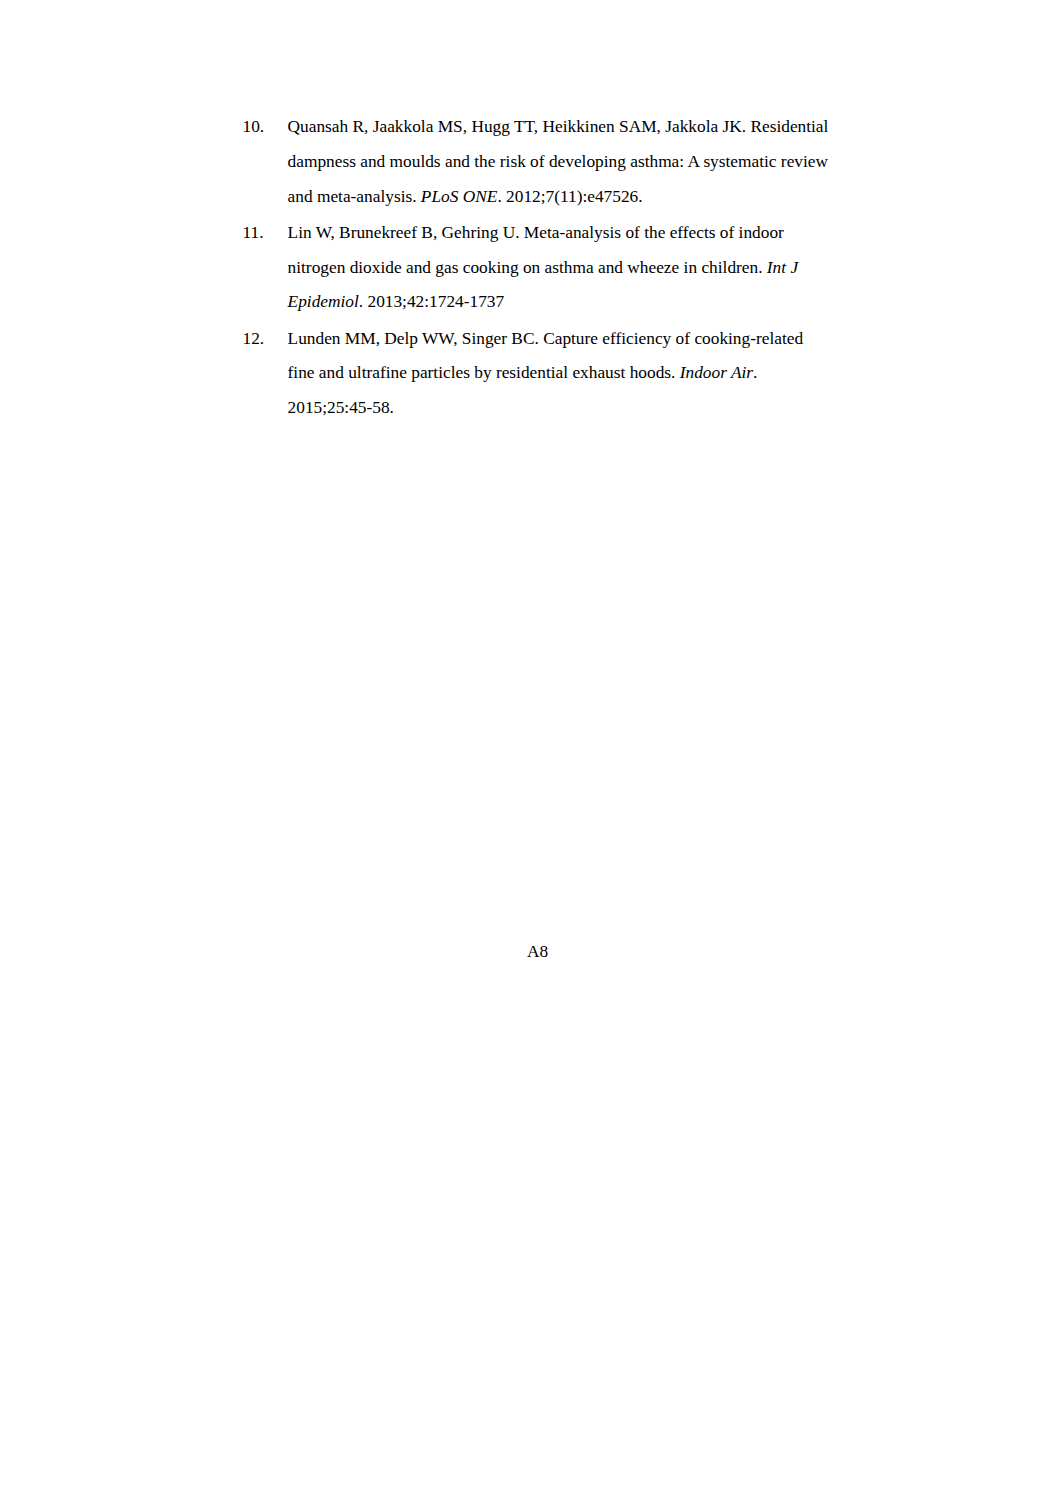Quansah R, Jaakkola MS, Hugg TT, Heikkinen SAM, Jakkola JK. Residential dampness and moulds and the risk of developing asthma: A systematic review and meta-analysis. PLoS ONE. 2012;7(11):e47526.
Lin W, Brunekreef B, Gehring U. Meta-analysis of the effects of indoor nitrogen dioxide and gas cooking on asthma and wheeze in children. Int J Epidemiol. 2013;42:1724-1737
Lunden MM, Delp WW, Singer BC. Capture efficiency of cooking-related fine and ultrafine particles by residential exhaust hoods. Indoor Air. 2015;25:45-58.
A8